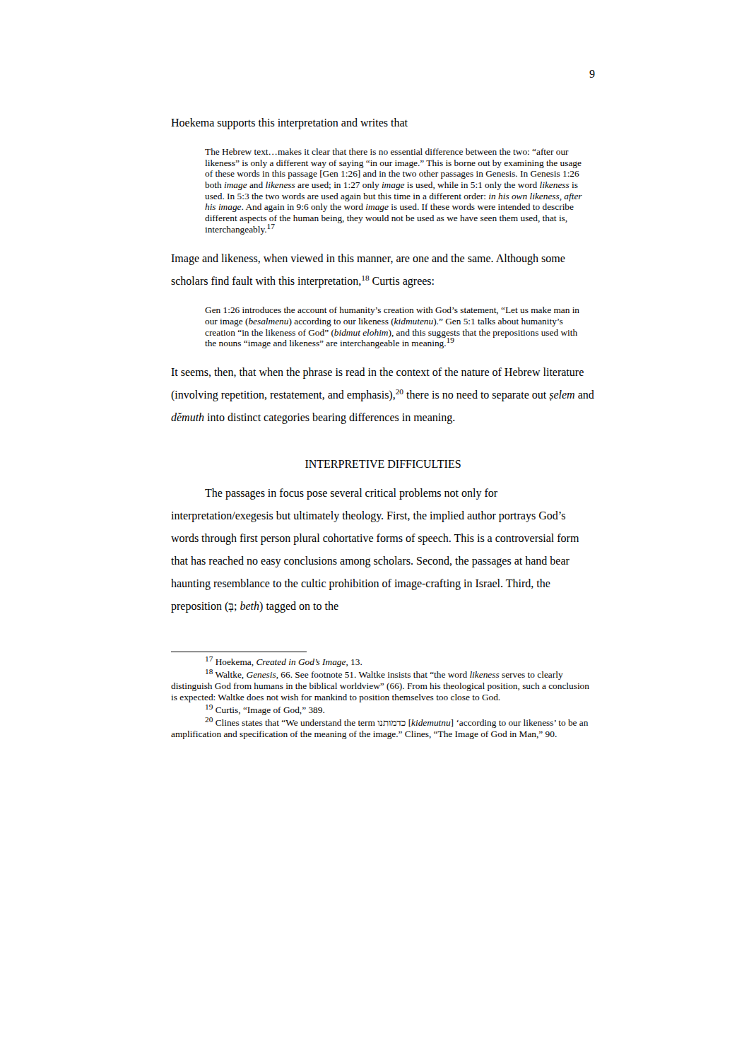9
Hoekema supports this interpretation and writes that
The Hebrew text…makes it clear that there is no essential difference between the two: “after our likeness” is only a different way of saying “in our image.” This is borne out by examining the usage of these words in this passage [Gen 1:26] and in the two other passages in Genesis. In Genesis 1:26 both image and likeness are used; in 1:27 only image is used, while in 5:1 only the word likeness is used. In 5:3 the two words are used again but this time in a different order: in his own likeness, after his image. And again in 9:6 only the word image is used. If these words were intended to describe different aspects of the human being, they would not be used as we have seen them used, that is, interchangeably.17
Image and likeness, when viewed in this manner, are one and the same. Although some scholars find fault with this interpretation,18 Curtis agrees:
Gen 1:26 introduces the account of humanity’s creation with God’s statement, “Let us make man in our image (besalmenu) according to our likeness (kidmutenu).” Gen 5:1 talks about humanity’s creation “in the likeness of God” (bidmut elohim), and this suggests that the prepositions used with the nouns “image and likeness” are interchangeable in meaning.19
It seems, then, that when the phrase is read in the context of the nature of Hebrew literature (involving repetition, restatement, and emphasis),20 there is no need to separate out ṣelem and dĕmuth into distinct categories bearing differences in meaning.
INTERPRETIVE DIFFICULTIES
The passages in focus pose several critical problems not only for interpretation/exegesis but ultimately theology. First, the implied author portrays God’s words through first person plural cohortative forms of speech. This is a controversial form that has reached no easy conclusions among scholars. Second, the passages at hand bear haunting resemblance to the cultic prohibition of image-crafting in Israel. Third, the preposition (בְּ; beth) tagged on to the
17 Hoekema, Created in God’s Image, 13.
18 Waltke, Genesis, 66. See footnote 51. Waltke insists that “the word likeness serves to clearly distinguish God from humans in the biblical worldview” (66). From his theological position, such a conclusion is expected: Waltke does not wish for mankind to position themselves too close to God.
19 Curtis, “Image of God,” 389.
20 Clines states that “We understand the term כדמותנו [kidemutnu] ‘according to our likeness’ to be an amplification and specification of the meaning of the image.” Clines, “The Image of God in Man,” 90.